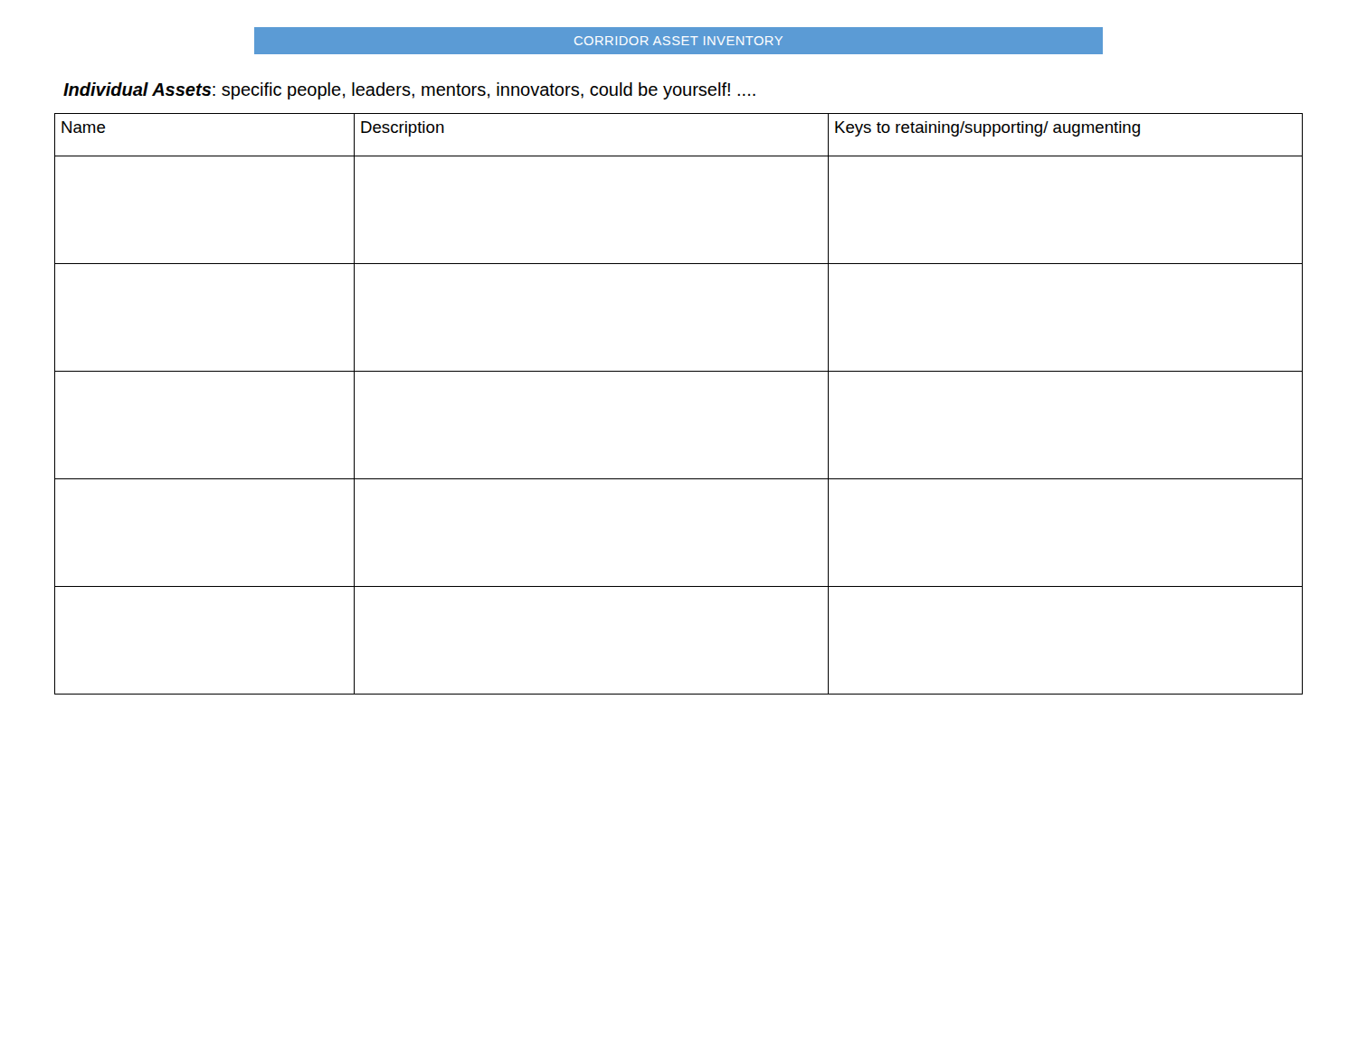CORRIDOR ASSET INVENTORY
Individual Assets: specific people, leaders, mentors, innovators, could be yourself! ....
| Name | Description | Keys to retaining/supporting/ augmenting |
| --- | --- | --- |